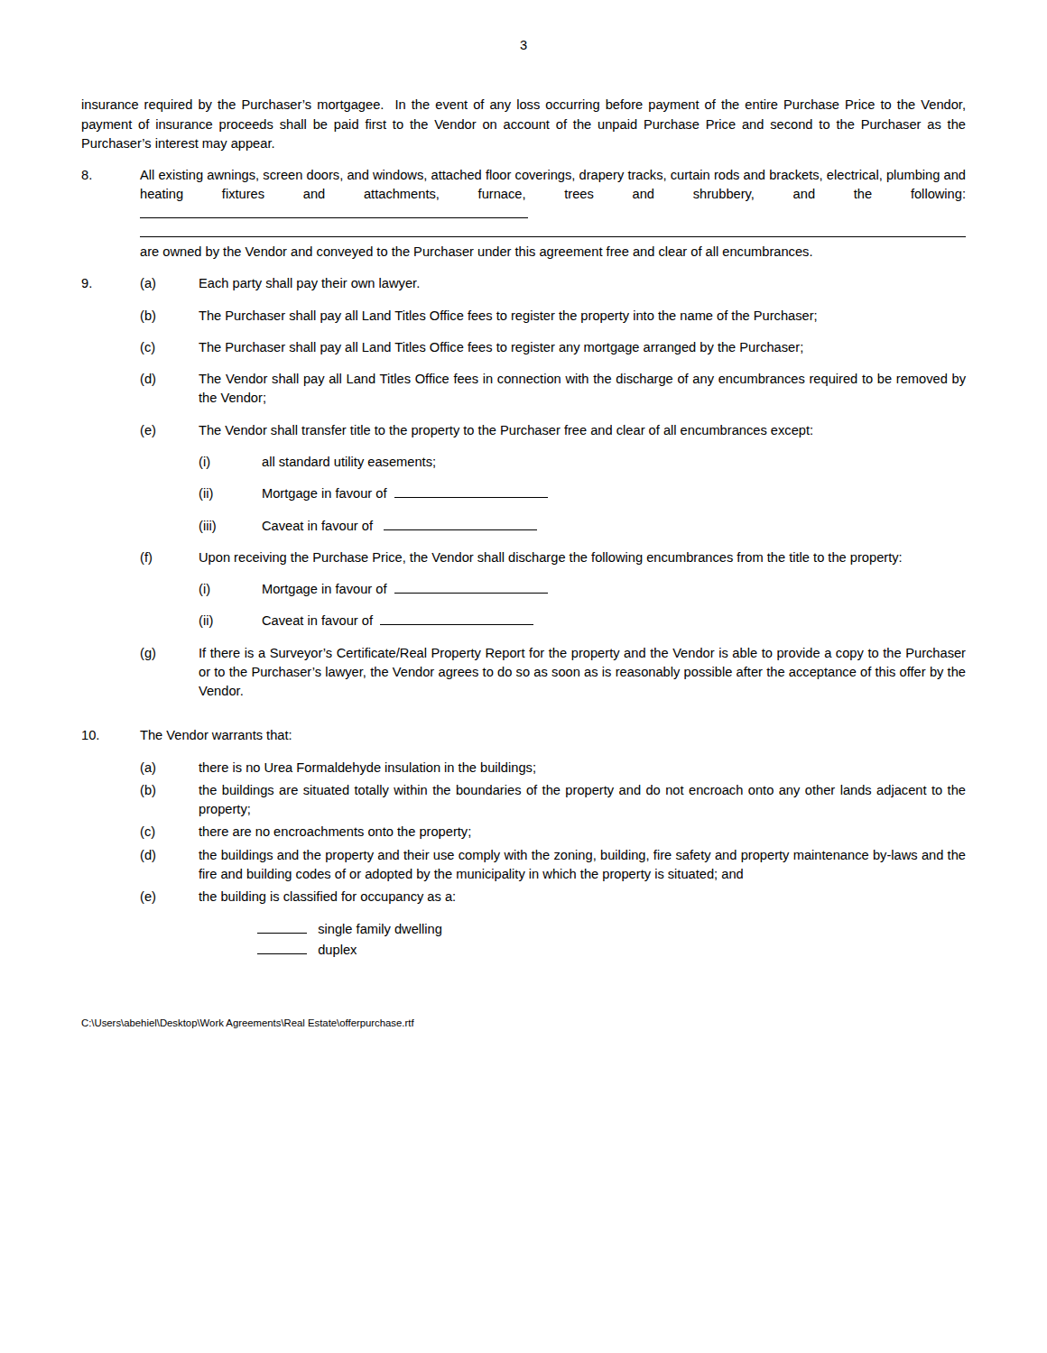3
insurance required by the Purchaser’s mortgagee. In the event of any loss occurring before payment of the entire Purchase Price to the Vendor, payment of insurance proceeds shall be paid first to the Vendor on account of the unpaid Purchase Price and second to the Purchaser as the Purchaser’s interest may appear.
8.
All existing awnings, screen doors, and windows, attached floor coverings, drapery tracks, curtain rods and brackets, electrical, plumbing and heating fixtures and attachments, furnace, trees and shrubbery, and the following: are owned by the Vendor and conveyed to the Purchaser under this agreement free and clear of all encumbrances.
9.
(a)
Each party shall pay their own lawyer.
(b)
The Purchaser shall pay all Land Titles Office fees to register the property into the name of the Purchaser;
(c)
The Purchaser shall pay all Land Titles Office fees to register any mortgage arranged by the Purchaser;
(d)
The Vendor shall pay all Land Titles Office fees in connection with the discharge of any encumbrances required to be removed by the Vendor;
(e)
The Vendor shall transfer title to the property to the Purchaser free and clear of all encumbrances except:
(i)
all standard utility easements;
(ii)
Mortgage in favour of
(iii)
Caveat in favour of
(f)
Upon receiving the Purchase Price, the Vendor shall discharge the following encumbrances from the title to the property:
(i)
Mortgage in favour of
(ii)
Caveat in favour of
(g)
If there is a Surveyor’s Certificate/Real Property Report for the property and the Vendor is able to provide a copy to the Purchaser or to the Purchaser’s lawyer, the Vendor agrees to do so as soon as is reasonably possible after the acceptance of this offer by the Vendor.
10.
The Vendor warrants that:
(a)
there is no Urea Formaldehyde insulation in the buildings;
(b)
the buildings are situated totally within the boundaries of the property and do not encroach onto any other lands adjacent to the property;
(c)
there are no encroachments onto the property;
(d)
the buildings and the property and their use comply with the zoning, building, fire safety and property maintenance by-laws and the fire and building codes of or adopted by the municipality in which the property is situated; and
(e)
the building is classified for occupancy as a:
single family dwelling
duplex
C:\Users\abehiel\Desktop\Work Agreements\Real Estate\offerpurchase.rtf